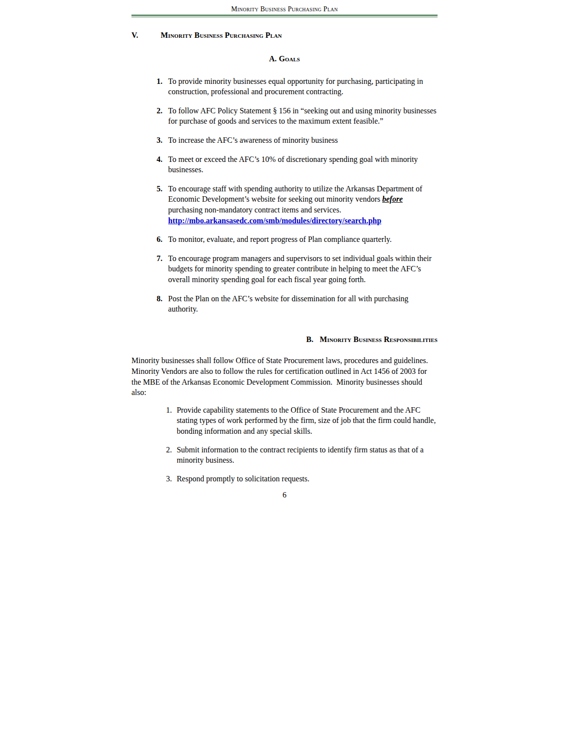Minority Business Purchasing Plan
V. Minority Business Purchasing Plan
A. Goals
To provide minority businesses equal opportunity for purchasing, participating in construction, professional and procurement contracting.
To follow AFC Policy Statement § 156 in “seeking out and using minority businesses for purchase of goods and services to the maximum extent feasible.”
To increase the AFC’s awareness of minority business
To meet or exceed the AFC’s 10% of discretionary spending goal with minority businesses.
To encourage staff with spending authority to utilize the Arkansas Department of Economic Development’s website for seeking out minority vendors before purchasing non-mandatory contract items and services.
http://mbo.arkansasedc.com/smb/modules/directory/search.php
To monitor, evaluate, and report progress of Plan compliance quarterly.
To encourage program managers and supervisors to set individual goals within their budgets for minority spending to greater contribute in helping to meet the AFC’s overall minority spending goal for each fiscal year going forth.
Post the Plan on the AFC’s website for dissemination for all with purchasing authority.
B. Minority Business Responsibilities
Minority businesses shall follow Office of State Procurement laws, procedures and guidelines. Minority Vendors are also to follow the rules for certification outlined in Act 1456 of 2003 for the MBE of the Arkansas Economic Development Commission. Minority businesses should also:
Provide capability statements to the Office of State Procurement and the AFC stating types of work performed by the firm, size of job that the firm could handle, bonding information and any special skills.
Submit information to the contract recipients to identify firm status as that of a minority business.
Respond promptly to solicitation requests.
6